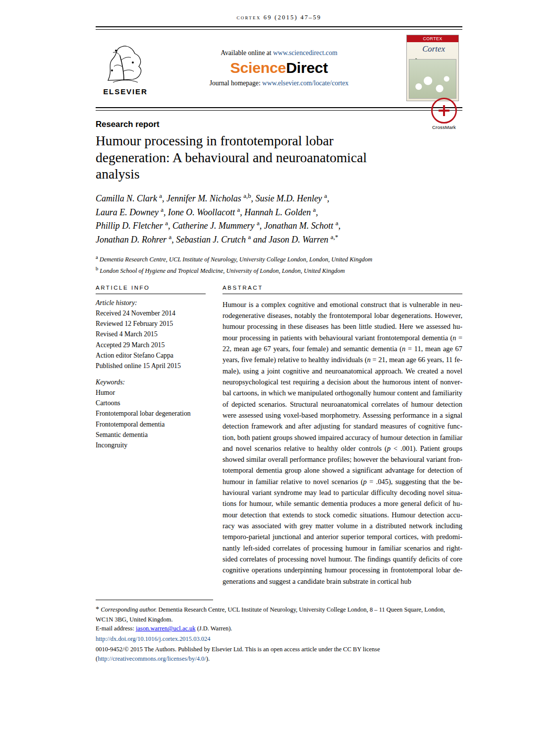cortex 69 (2015) 47–59
ELSEVIER
Available online at www.sciencedirect.com
Science Direct
Journal homepage: www.elsevier.com/locate/cortex
CORTEX
Cortex
Research report
CrossMark
Humour processing in frontotemporal lobar degeneration: A behavioural and neuroanatomical analysis
Camilla N. Clark a, Jennifer M. Nicholas a,b, Susie M.D. Henley a,
Laura E. Downey a, Ione O. Woollacott a, Hannah L. Golden a,
Phillip D. Fletcher a, Catherine J. Mummery a, Jonathan M. Schott a,
Jonathan D. Rohrer a, Sebastian J. Crutch a and Jason D. Warren a,*
a Dementia Research Centre, UCL Institute of Neurology, University College London, London, United Kingdom
b London School of Hygiene and Tropical Medicine, University of London, London, United Kingdom
Article info
Article history:
Received 24 November 2014
Reviewed 12 February 2015
Revised 4 March 2015
Accepted 29 March 2015
Action editor Stefano Cappa
Published online 15 April 2015
Keywords:
Humor
Cartoons
Frontotemporal lobar degeneration
Frontotemporal dementia
Semantic dementia
Incongruity
Abstract
Humour is a complex cognitive and emotional construct that is vulnerable in neurodegenerative diseases, notably the frontotemporal lobar degenerations. However, humour processing in these diseases has been little studied. Here we assessed humour processing in patients with behavioural variant frontotemporal dementia (n = 22, mean age 67 years, four female) and semantic dementia (n = 11, mean age 67 years, five female) relative to healthy individuals (n = 21, mean age 66 years, 11 female), using a joint cognitive and neuroanatomical approach. We created a novel neuropsychological test requiring a decision about the humorous intent of nonverbal cartoons, in which we manipulated orthogonally humour content and familiarity of depicted scenarios. Structural neuroanatomical correlates of humour detection were assessed using voxel-based morphometry. Assessing performance in a signal detection framework and after adjusting for standard measures of cognitive function, both patient groups showed impaired accuracy of humour detection in familiar and novel scenarios relative to healthy older controls (p < .001). Patient groups showed similar overall performance profiles; however the behavioural variant frontotemporal dementia group alone showed a significant advantage for detection of humour in familiar relative to novel scenarios (p = .045), suggesting that the behavioural variant syndrome may lead to particular difficulty decoding novel situations for humour, while semantic dementia produces a more general deficit of humour detection that extends to stock comedic situations. Humour detection accuracy was associated with grey matter volume in a distributed network including temporo-parietal junctional and anterior superior temporal cortices, with predominantly left-sided correlates of processing humour in familiar scenarios and right-sided correlates of processing novel humour. The findings quantify deficits of core cognitive operations underpinning humour processing in frontotemporal lobar degenerations and suggest a candidate brain substrate in cortical hub
* Corresponding author. Dementia Research Centre, UCL Institute of Neurology, University College London, 8 – 11 Queen Square, London, WC1N 3BG, United Kingdom.
E-mail address: jason.warren@ucl.ac.uk (J.D. Warren).
http://dx.doi.org/10.1016/j.cortex.2015.03.024
0010-9452/© 2015 The Authors. Published by Elsevier Ltd. This is an open access article under the CC BY license (http://creativecommons.org/licenses/by/4.0/).